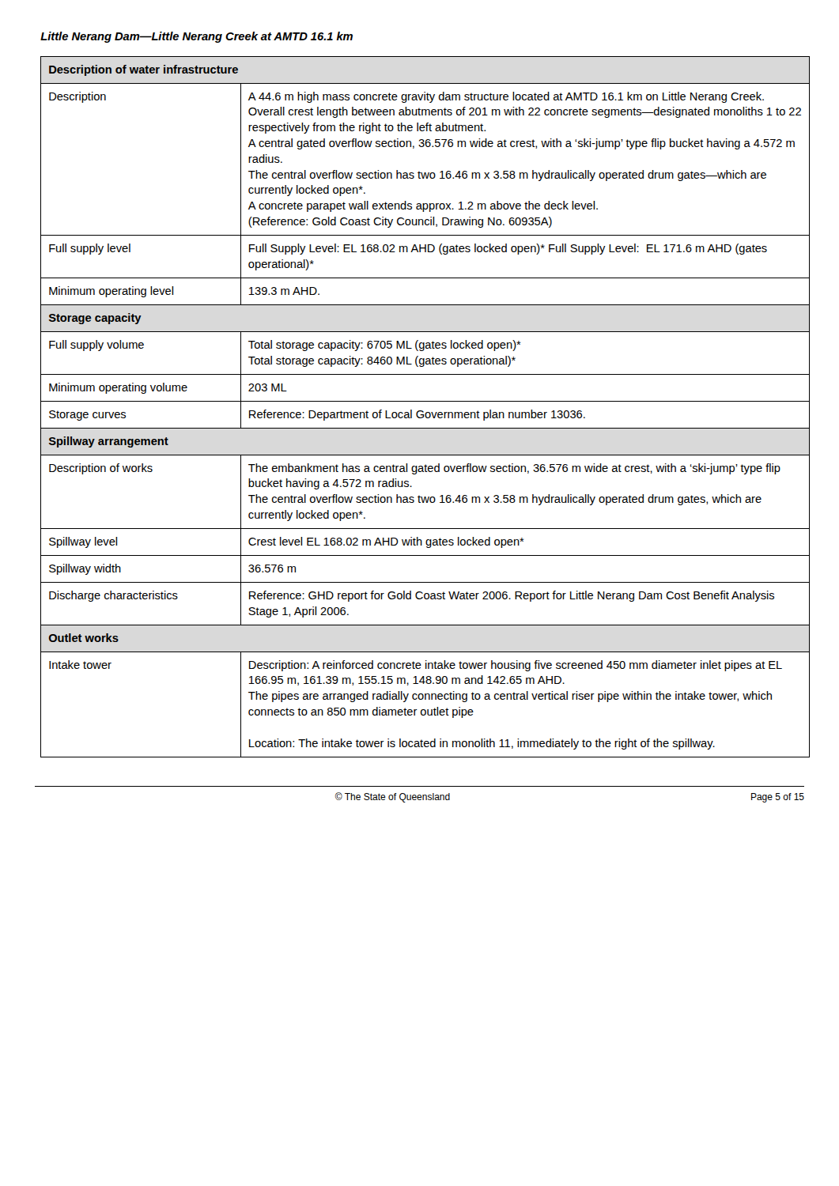Little Nerang Dam—Little Nerang Creek at AMTD 16.1 km
| Description of water infrastructure |
| --- |
| Description | A 44.6 m high mass concrete gravity dam structure located at AMTD 16.1 km on Little Nerang Creek. Overall crest length between abutments of 201 m with 22 concrete segments—designated monoliths 1 to 22 respectively from the right to the left abutment. A central gated overflow section, 36.576 m wide at crest, with a ‘ski-jump’ type flip bucket having a 4.572 m radius. The central overflow section has two 16.46 m x 3.58 m hydraulically operated drum gates—which are currently locked open*. A concrete parapet wall extends approx. 1.2 m above the deck level. (Reference: Gold Coast City Council, Drawing No. 60935A) |
| Full supply level | Full Supply Level: EL 168.02 m AHD (gates locked open)* Full Supply Level: EL 171.6 m AHD (gates operational)* |
| Minimum operating level | 139.3 m AHD. |
| Storage capacity |
| Full supply volume | Total storage capacity: 6705 ML (gates locked open)* Total storage capacity: 8460 ML (gates operational)* |
| Minimum operating volume | 203 ML |
| Storage curves | Reference: Department of Local Government plan number 13036. |
| Spillway arrangement |
| Description of works | The embankment has a central gated overflow section, 36.576 m wide at crest, with a ‘ski-jump’ type flip bucket having a 4.572 m radius. The central overflow section has two 16.46 m x 3.58 m hydraulically operated drum gates, which are currently locked open*. |
| Spillway level | Crest level EL 168.02 m AHD with gates locked open* |
| Spillway width | 36.576 m |
| Discharge characteristics | Reference: GHD report for Gold Coast Water 2006. Report for Little Nerang Dam Cost Benefit Analysis Stage 1, April 2006. |
| Outlet works |
| Intake tower | Description: A reinforced concrete intake tower housing five screened 450 mm diameter inlet pipes at EL 166.95 m, 161.39 m, 155.15 m, 148.90 m and 142.65 m AHD. The pipes are arranged radially connecting to a central vertical riser pipe within the intake tower, which connects to an 850 mm diameter outlet pipe Location: The intake tower is located in monolith 11, immediately to the right of the spillway. |
© The State of Queensland Page 5 of 15